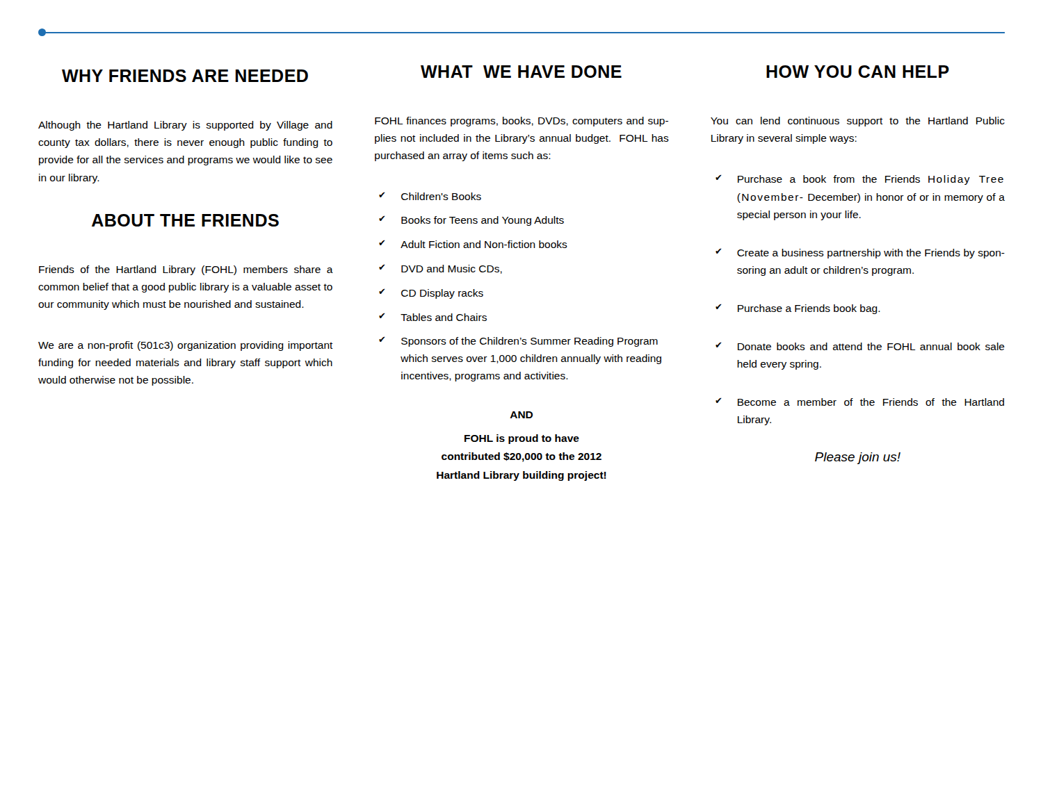WHY FRIENDS ARE NEEDED
Although the Hartland Library is supported by Village and county tax dollars, there is never enough public funding to provide for all the services and programs we would like to see in our library.
ABOUT THE FRIENDS
Friends of the Hartland Library (FOHL) members share a common belief that a good public library is a valuable asset to our community which must be nourished and sustained.
We are a non-profit (501c3) organization providing important funding for needed materials and library staff support which would otherwise not be possible.
WHAT WE HAVE DONE
FOHL finances programs, books, DVDs, computers and supplies not included in the Library’s annual budget. FOHL has purchased an array of items such as:
Children's Books
Books for Teens and Young Adults
Adult Fiction and Non-fiction books
DVD and Music CDs,
CD Display racks
Tables and Chairs
Sponsors of the Children’s Summer Reading Program which serves over 1,000 children annually with reading incentives, programs and activities.
AND FOHL is proud to have
contributed $20,000 to the 2012
Hartland Library building project!
HOW YOU CAN HELP
You can lend continuous support to the Hartland Public Library in several simple ways:
Purchase a book from the Friends Holiday Tree (November- December) in honor of or in memory of a special person in your life.
Create a business partnership with the Friends by sponsoring an adult or children’s program.
Purchase a Friends book bag.
Donate books and attend the FOHL annual book sale held every spring.
Become a member of the Friends of the Hartland Library.
Please join us!